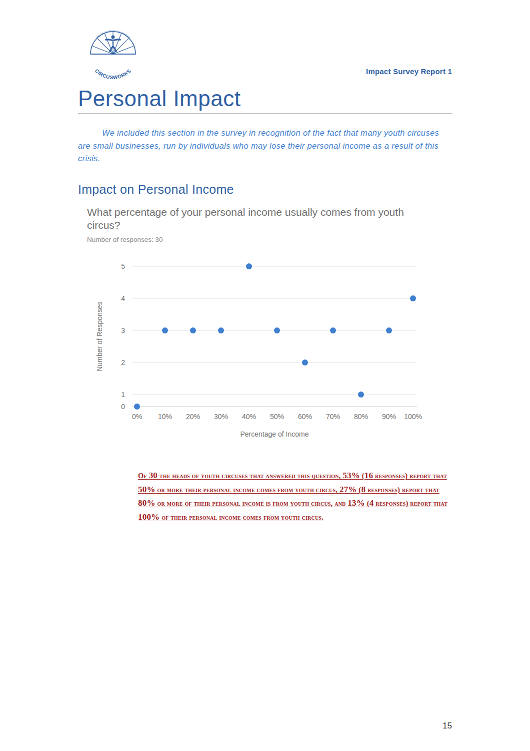The UK Youth Circus Network CIRCUSWORKS
Impact Survey Report 1
Personal Impact
We included this section in the survey in recognition of the fact that many youth circuses are small businesses, run by individuals who may lose their personal income as a result of this crisis.
Impact on Personal Income
What percentage of your personal income usually comes from youth circus?
Number of responses: 30
5 4 3 2 1 0 Number of Responses 0% 10% 20% 30% 40% 50% 60% 70% 80% 90% 100% Percentage of Income
Of 30 the heads of youth circuses that answered this question, 53% (16 responses) report that 50% or more their personal income comes from youth circus, 27% (8 responses) report that 80% or more of their personal income is from youth circus, and 13% (4 responses) report that 100% of their personal income comes from youth circus.
15